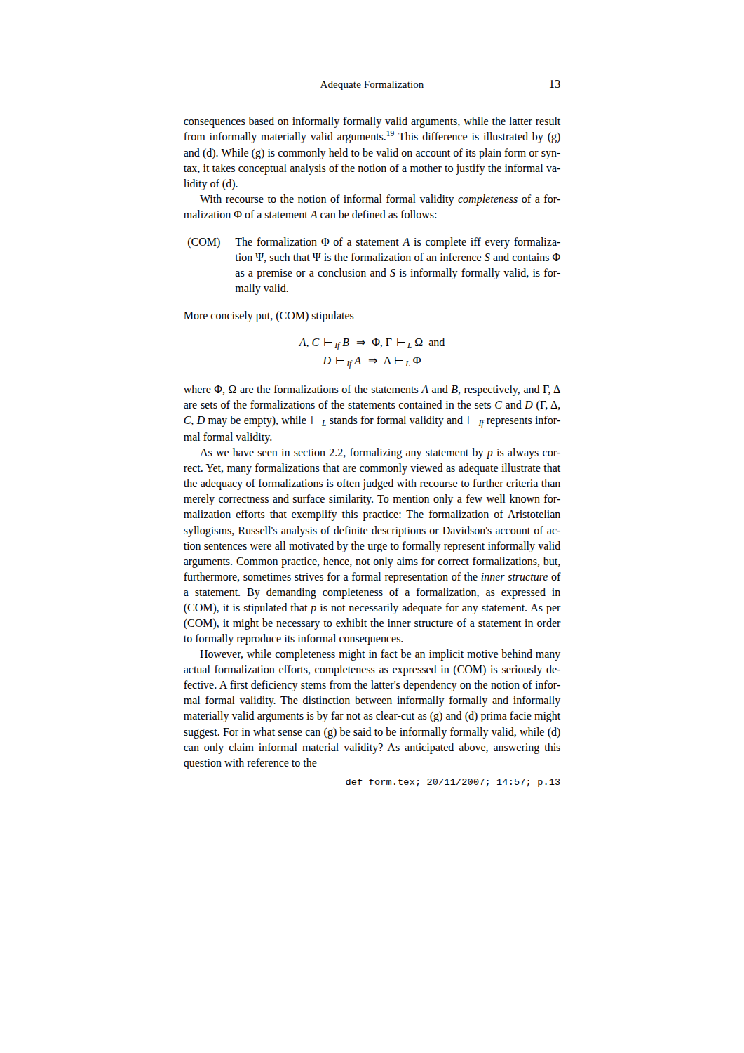Adequate Formalization 13
consequences based on informally formally valid arguments, while the latter result from informally materially valid arguments.19 This difference is illustrated by (g) and (d). While (g) is commonly held to be valid on account of its plain form or syntax, it takes conceptual analysis of the notion of a mother to justify the informal validity of (d).
With recourse to the notion of informal formal validity completeness of a formalization Φ of a statement A can be defined as follows:
(COM)
The formalization Φ of a statement A is complete iff every formalization Ψ, such that Ψ is the formalization of an inference S and contains Φ as a premise or a conclusion and S is informally formally valid, is formally valid.
More concisely put, (COM) stipulates
A, C ⊢If B ⇒ Φ, Γ ⊢L Ω and D ⊢If A ⇒ Δ ⊢L Φ
where Φ, Ω are the formalizations of the statements A and B, respectively, and Γ, Δ are sets of the formalizations of the statements contained in the sets C and D (Γ, Δ, C, D may be empty), while ⊢L stands for formal validity and ⊢If represents informal formal validity.
As we have seen in section 2.2, formalizing any statement by p is always correct. Yet, many formalizations that are commonly viewed as adequate illustrate that the adequacy of formalizations is often judged with recourse to further criteria than merely correctness and surface similarity. To mention only a few well known formalization efforts that exemplify this practice: The formalization of Aristotelian syllogisms, Russell's analysis of definite descriptions or Davidson's account of action sentences were all motivated by the urge to formally represent informally valid arguments. Common practice, hence, not only aims for correct formalizations, but, furthermore, sometimes strives for a formal representation of the inner structure of a statement. By demanding completeness of a formalization, as expressed in (COM), it is stipulated that p is not necessarily adequate for any statement. As per (COM), it might be necessary to exhibit the inner structure of a statement in order to formally reproduce its informal consequences.
However, while completeness might in fact be an implicit motive behind many actual formalization efforts, completeness as expressed in (COM) is seriously defective. A first deficiency stems from the latter's dependency on the notion of informal formal validity. The distinction between informally formally and informally materially valid arguments is by far not as clear-cut as (g) and (d) prima facie might suggest. For in what sense can (g) be said to be informally formally valid, while (d) can only claim informal material validity? As anticipated above, answering this question with reference to the
def_form.tex; 20/11/2007; 14:57; p.13